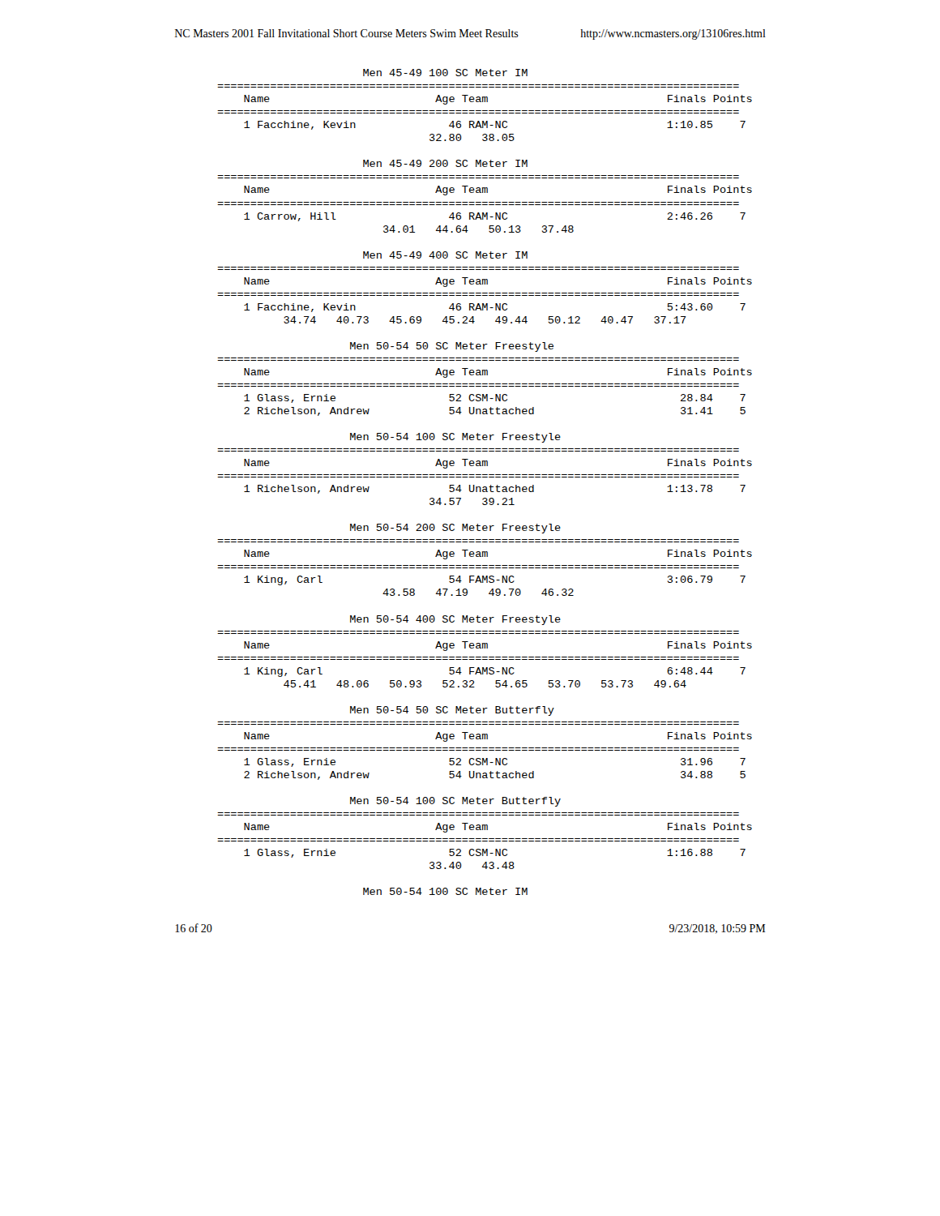NC Masters 2001 Fall Invitational Short Course Meters Swim Meet Results
http://www.ncmasters.org/13106res.html
                      Men 45-49 100 SC Meter IM
===============================================================================
    Name                         Age Team                           Finals Points
===============================================================================
    1 Facchine, Kevin              46 RAM-NC                        1:10.85    7
                                32.80   38.05

                      Men 45-49 200 SC Meter IM
===============================================================================
    Name                         Age Team                           Finals Points
===============================================================================
    1 Carrow, Hill                 46 RAM-NC                        2:46.26    7
                         34.01   44.64   50.13   37.48

                      Men 45-49 400 SC Meter IM
===============================================================================
    Name                         Age Team                           Finals Points
===============================================================================
    1 Facchine, Kevin              46 RAM-NC                        5:43.60    7
          34.74   40.73   45.69   45.24   49.44   50.12   40.47   37.17

                    Men 50-54 50 SC Meter Freestyle
===============================================================================
    Name                         Age Team                           Finals Points
===============================================================================
    1 Glass, Ernie                 52 CSM-NC                          28.84    7
    2 Richelson, Andrew            54 Unattached                      31.41    5

                    Men 50-54 100 SC Meter Freestyle
===============================================================================
    Name                         Age Team                           Finals Points
===============================================================================
    1 Richelson, Andrew            54 Unattached                    1:13.78    7
                                34.57   39.21

                    Men 50-54 200 SC Meter Freestyle
===============================================================================
    Name                         Age Team                           Finals Points
===============================================================================
    1 King, Carl                   54 FAMS-NC                       3:06.79    7
                         43.58   47.19   49.70   46.32

                    Men 50-54 400 SC Meter Freestyle
===============================================================================
    Name                         Age Team                           Finals Points
===============================================================================
    1 King, Carl                   54 FAMS-NC                       6:48.44    7
          45.41   48.06   50.93   52.32   54.65   53.70   53.73   49.64

                    Men 50-54 50 SC Meter Butterfly
===============================================================================
    Name                         Age Team                           Finals Points
===============================================================================
    1 Glass, Ernie                 52 CSM-NC                          31.96    7
    2 Richelson, Andrew            54 Unattached                      34.88    5

                    Men 50-54 100 SC Meter Butterfly
===============================================================================
    Name                         Age Team                           Finals Points
===============================================================================
    1 Glass, Ernie                 52 CSM-NC                        1:16.88    7
                                33.40   43.48

                      Men 50-54 100 SC Meter IM
16 of 20
9/23/2018, 10:59 PM